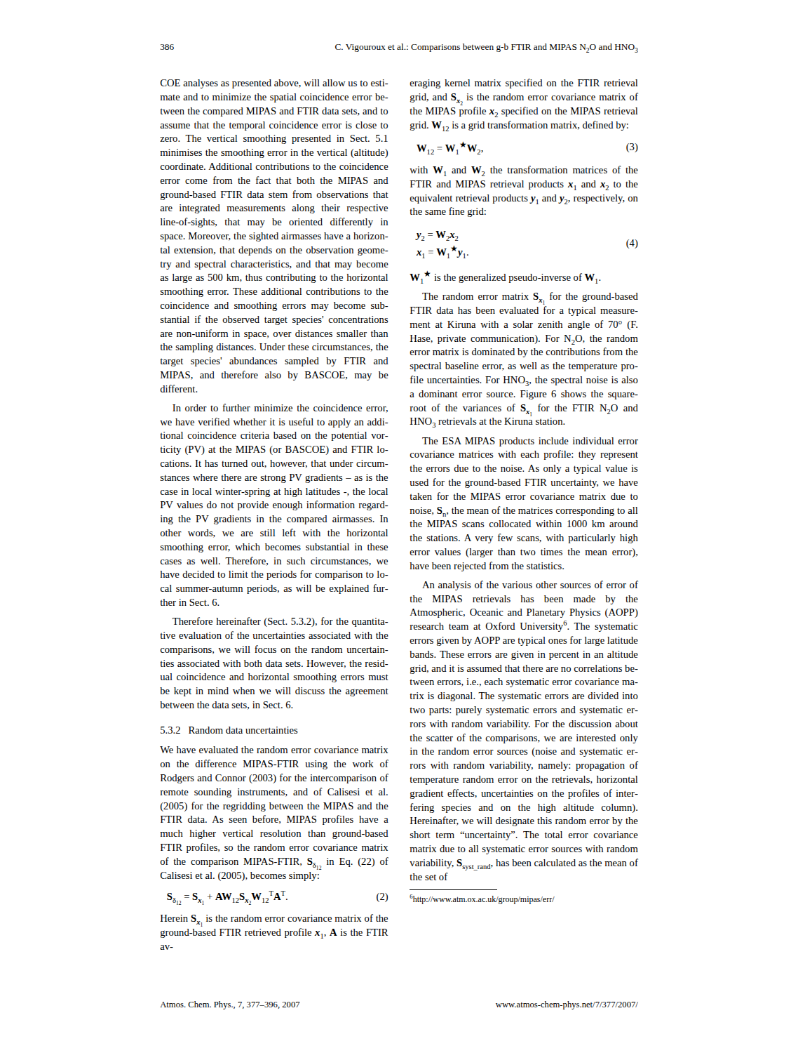386
C. Vigouroux et al.: Comparisons between g-b FTIR and MIPAS N2O and HNO3
COE analyses as presented above, will allow us to estimate and to minimize the spatial coincidence error between the compared MIPAS and FTIR data sets, and to assume that the temporal coincidence error is close to zero. The vertical smoothing presented in Sect. 5.1 minimises the smoothing error in the vertical (altitude) coordinate. Additional contributions to the coincidence error come from the fact that both the MIPAS and ground-based FTIR data stem from observations that are integrated measurements along their respective line-of-sights, that may be oriented differently in space. Moreover, the sighted airmasses have a horizontal extension, that depends on the observation geometry and spectral characteristics, and that may become as large as 500 km, thus contributing to the horizontal smoothing error. These additional contributions to the coincidence and smoothing errors may become substantial if the observed target species' concentrations are non-uniform in space, over distances smaller than the sampling distances. Under these circumstances, the target species' abundances sampled by FTIR and MIPAS, and therefore also by BASCOE, may be different.
In order to further minimize the coincidence error, we have verified whether it is useful to apply an additional coincidence criteria based on the potential vorticity (PV) at the MIPAS (or BASCOE) and FTIR locations. It has turned out, however, that under circumstances where there are strong PV gradients – as is the case in local winter-spring at high latitudes -, the local PV values do not provide enough information regarding the PV gradients in the compared airmasses. In other words, we are still left with the horizontal smoothing error, which becomes substantial in these cases as well. Therefore, in such circumstances, we have decided to limit the periods for comparison to local summer-autumn periods, as will be explained further in Sect. 6.
Therefore hereinafter (Sect. 5.3.2), for the quantitative evaluation of the uncertainties associated with the comparisons, we will focus on the random uncertainties associated with both data sets. However, the residual coincidence and horizontal smoothing errors must be kept in mind when we will discuss the agreement between the data sets, in Sect. 6.
5.3.2 Random data uncertainties
We have evaluated the random error covariance matrix on the difference MIPAS-FTIR using the work of Rodgers and Connor (2003) for the intercomparison of remote sounding instruments, and of Calisesi et al. (2005) for the regridding between the MIPAS and the FTIR data. As seen before, MIPAS profiles have a much higher vertical resolution than ground-based FTIR profiles, so the random error covariance matrix of the comparison MIPAS-FTIR, Sδ12 in Eq. (22) of Calisesi et al. (2005), becomes simply:
Sδ12 = Sx1 + AW12Sx2W12TAT.
(2)
Herein Sx1 is the random error covariance matrix of the ground-based FTIR retrieved profile x1, A is the FTIR av-
eraging kernel matrix specified on the FTIR retrieval grid, and Sx2 is the random error covariance matrix of the MIPAS profile x2 specified on the MIPAS retrieval grid. W12 is a grid transformation matrix, defined by:
W12 = W1★W2,
(3)
with W1 and W2 the transformation matrices of the FTIR and MIPAS retrieval products x1 and x2 to the equivalent retrieval products y1 and y2, respectively, on the same fine grid:
y2 = W2x2
x1 = W1★y1.
(4)
W1★ is the generalized pseudo-inverse of W1.
The random error matrix Sx1 for the ground-based FTIR data has been evaluated for a typical measurement at Kiruna with a solar zenith angle of 70° (F. Hase, private communication). For N2O, the random error matrix is dominated by the contributions from the spectral baseline error, as well as the temperature profile uncertainties. For HNO3, the spectral noise is also a dominant error source. Figure 6 shows the square-root of the variances of Sx1 for the FTIR N2O and HNO3 retrievals at the Kiruna station.
The ESA MIPAS products include individual error covariance matrices with each profile: they represent the errors due to the noise. As only a typical value is used for the ground-based FTIR uncertainty, we have taken for the MIPAS error covariance matrix due to noise, Sn, the mean of the matrices corresponding to all the MIPAS scans collocated within 1000 km around the stations. A very few scans, with particularly high error values (larger than two times the mean error), have been rejected from the statistics.
An analysis of the various other sources of error of the MIPAS retrievals has been made by the Atmospheric, Oceanic and Planetary Physics (AOPP) research team at Oxford University6. The systematic errors given by AOPP are typical ones for large latitude bands. These errors are given in percent in an altitude grid, and it is assumed that there are no correlations between errors, i.e., each systematic error covariance matrix is diagonal. The systematic errors are divided into two parts: purely systematic errors and systematic errors with random variability. For the discussion about the scatter of the comparisons, we are interested only in the random error sources (noise and systematic errors with random variability, namely: propagation of temperature random error on the retrievals, horizontal gradient effects, uncertainties on the profiles of interfering species and on the high altitude column). Hereinafter, we will designate this random error by the short term “uncertainty”. The total error covariance matrix due to all systematic error sources with random variability, Ssyst_rand, has been calculated as the mean of the set of
6http://www.atm.ox.ac.uk/group/mipas/err/
Atmos. Chem. Phys., 7, 377–396, 2007
www.atmos-chem-phys.net/7/377/2007/